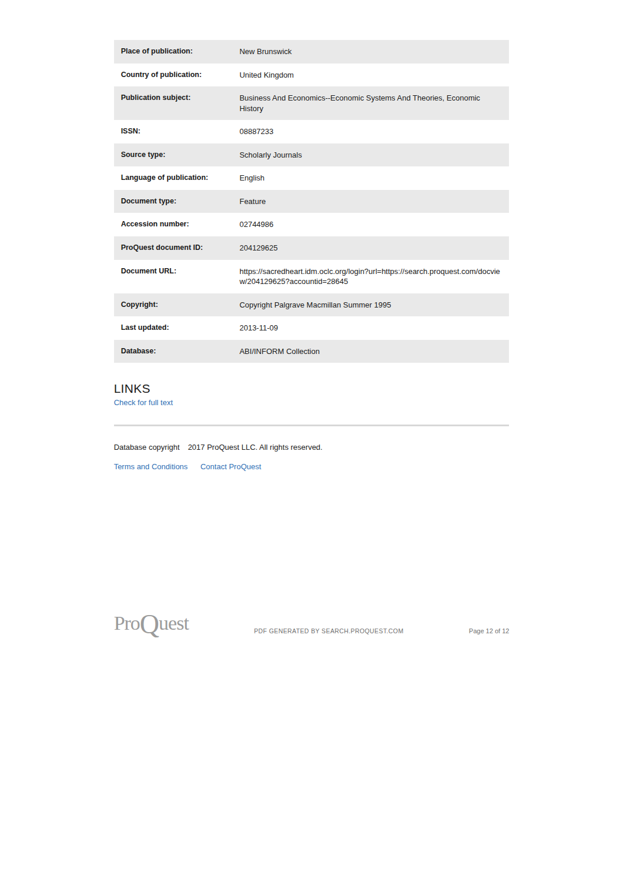| Place of publication: | New Brunswick |
| Country of publication: | United Kingdom |
| Publication subject: | Business And Economics--Economic Systems And Theories, Economic History |
| ISSN: | 08887233 |
| Source type: | Scholarly Journals |
| Language of publication: | English |
| Document type: | Feature |
| Accession number: | 02744986 |
| ProQuest document ID: | 204129625 |
| Document URL: | https://sacredheart.idm.oclc.org/login?url=https://search.proquest.com/docview/204129625?accountid=28645 |
| Copyright: | Copyright Palgrave Macmillan Summer 1995 |
| Last updated: | 2013-11-09 |
| Database: | ABI/INFORM Collection |
LINKS
Check for full text
Database copyright 2017 ProQuest LLC. All rights reserved.
Terms and Conditions Contact ProQuest
ProQuest
PDF GENERATED BY SEARCH.PROQUEST.COM
Page 12 of 12